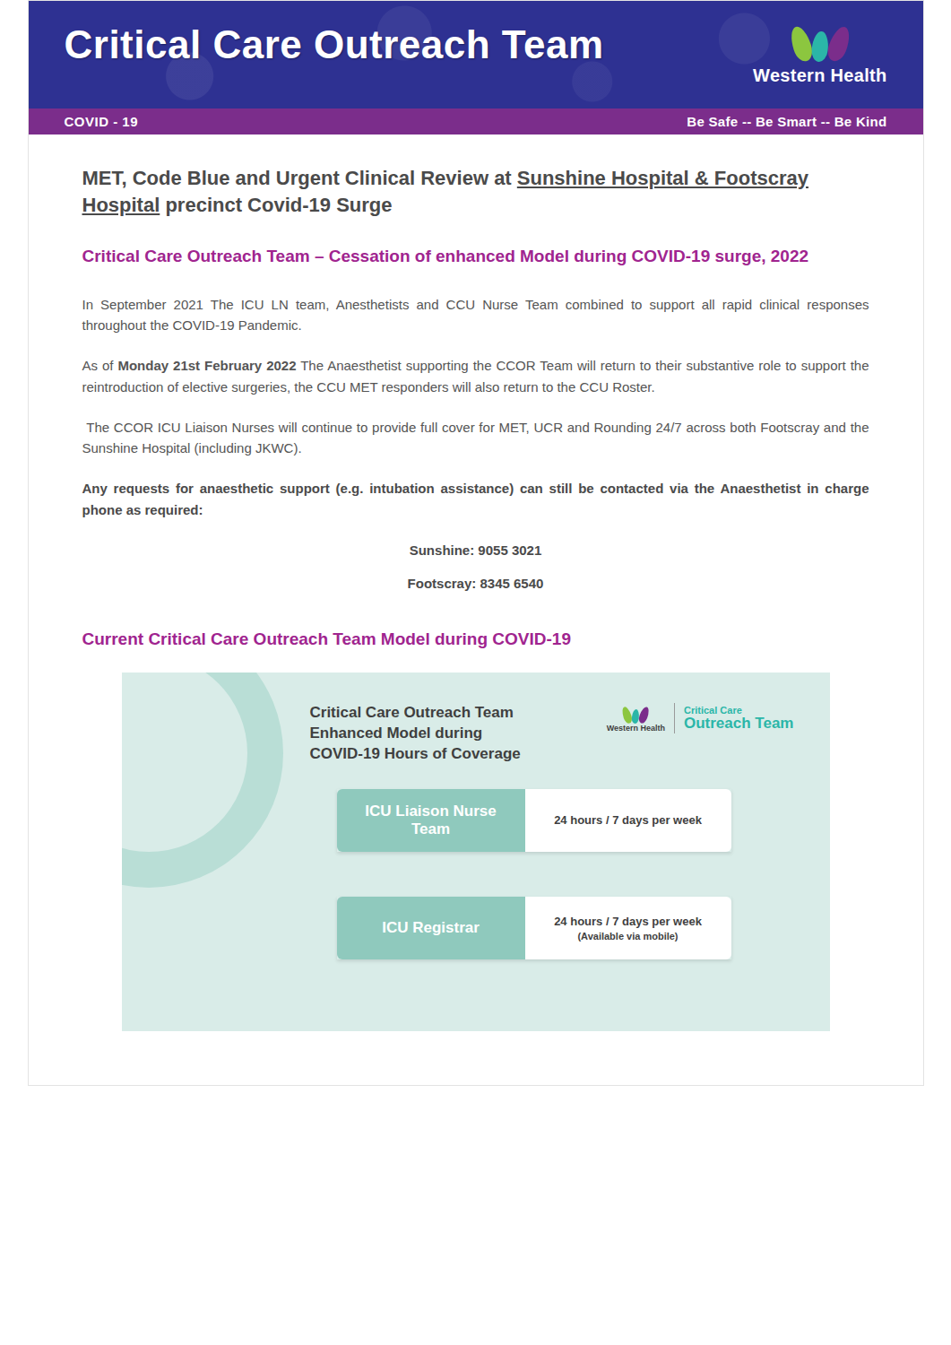Critical Care Outreach Team
Western Health
COVID - 19
Be Safe -- Be Smart -- Be Kind
MET, Code Blue and Urgent Clinical Review at Sunshine Hospital & Footscray Hospital precinct Covid-19 Surge
Critical Care Outreach Team – Cessation of enhanced Model during COVID-19 surge, 2022
In September 2021 The ICU LN team, Anesthetists and CCU Nurse Team combined to support all rapid clinical responses throughout the COVID-19 Pandemic.
As of Monday 21st February 2022 The Anaesthetist supporting the CCOR Team will return to their substantive role to support the reintroduction of elective surgeries, the CCU MET responders will also return to the CCU Roster.
The CCOR ICU Liaison Nurses will continue to provide full cover for MET, UCR and Rounding 24/7 across both Footscray and the Sunshine Hospital (including JKWC).
Any requests for anaesthetic support (e.g. intubation assistance) can still be contacted via the Anaesthetist in charge phone as required:
Sunshine: 9055 3021
Footscray: 8345 6540
Current Critical Care Outreach Team Model during COVID-19
Critical Care Outreach Team
Enhanced Model during
COVID-19 Hours of Coverage
Western Health
Critical Care Outreach Team
ICU Liaison Nurse
Team
24 hours / 7 days per week
ICU Registrar
24 hours / 7 days per week
(Available via mobile)